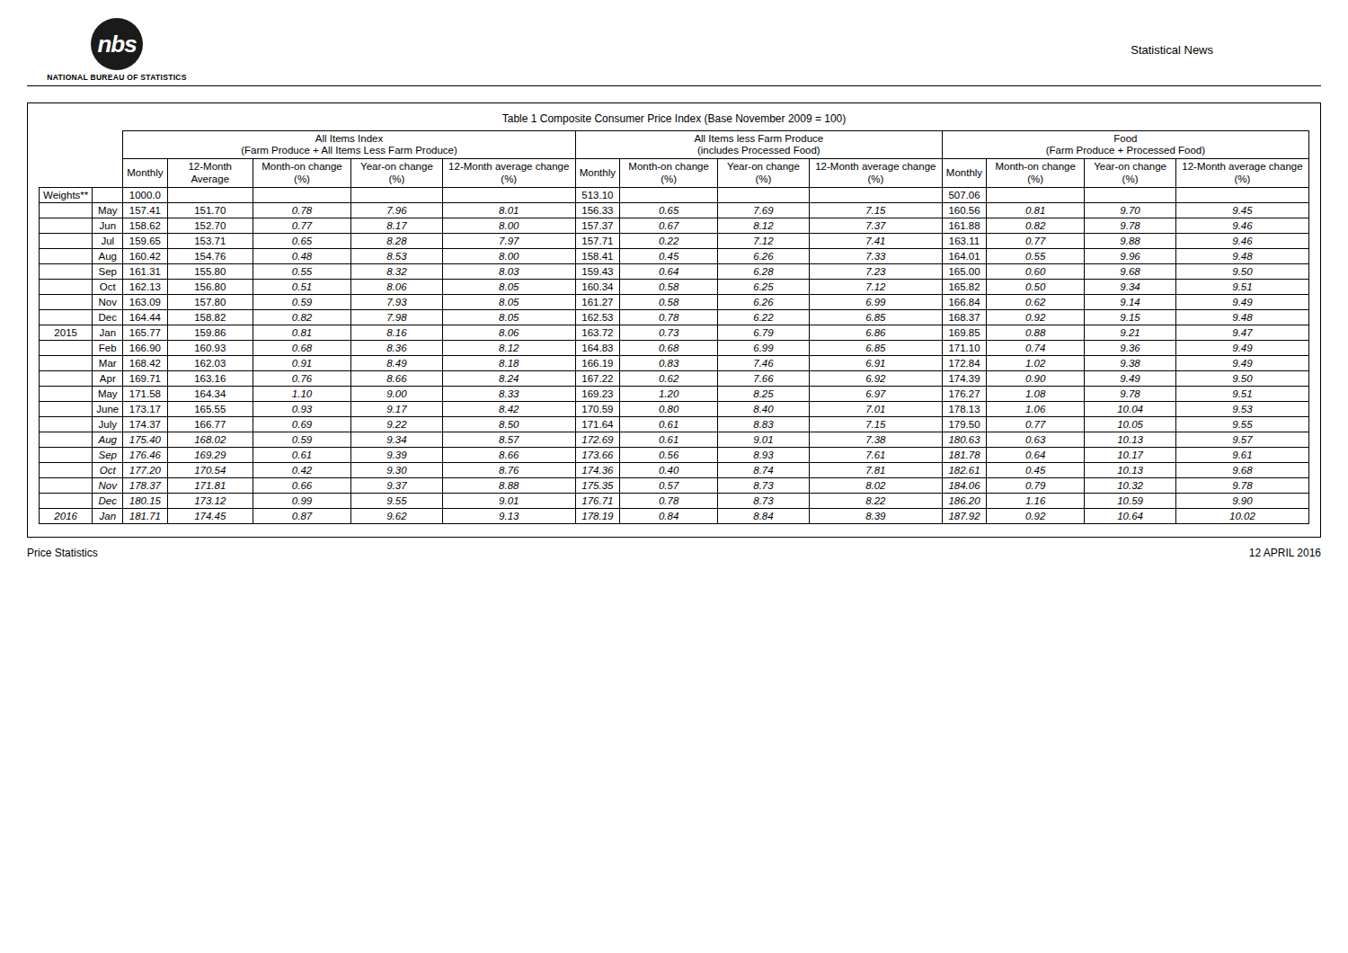nbs
NATIONAL BUREAU OF STATISTICS
Statistical News
Table 1 Composite Consumer Price Index (Base November 2009 = 100)
| | | All Items Index (Farm Produce + All Items Less Farm Produce) | All Items less Farm Produce (includes Processed Food) | Food (Farm Produce + Processed Food) |
| --- | --- | --- | --- | --- |
| Monthly | 12-Month Average | Month-on change (%) | Year-on change (%) | 12-Month average change (%) | Monthly | Month-on change (%) | Year-on change (%) | 12-Month average change (%) | Monthly | Month-on change (%) | Year-on change (%) | 12-Month average change (%) |
| Weights** | | 1000.0 | | | | | 513.10 | | | | 507.06 | | | |
| | May | 157.41 | 151.70 | 0.78 | 7.96 | 8.01 | 156.33 | 0.65 | 7.69 | 7.15 | 160.56 | 0.81 | 9.70 | 9.45 |
| | Jun | 158.62 | 152.70 | 0.77 | 8.17 | 8.00 | 157.37 | 0.67 | 8.12 | 7.37 | 161.88 | 0.82 | 9.78 | 9.46 |
| | Jul | 159.65 | 153.71 | 0.65 | 8.28 | 7.97 | 157.71 | 0.22 | 7.12 | 7.41 | 163.11 | 0.77 | 9.88 | 9.46 |
| | Aug | 160.42 | 154.76 | 0.48 | 8.53 | 8.00 | 158.41 | 0.45 | 6.26 | 7.33 | 164.01 | 0.55 | 9.96 | 9.48 |
| | Sep | 161.31 | 155.80 | 0.55 | 8.32 | 8.03 | 159.43 | 0.64 | 6.28 | 7.23 | 165.00 | 0.60 | 9.68 | 9.50 |
| | Oct | 162.13 | 156.80 | 0.51 | 8.06 | 8.05 | 160.34 | 0.58 | 6.25 | 7.12 | 165.82 | 0.50 | 9.34 | 9.51 |
| | Nov | 163.09 | 157.80 | 0.59 | 7.93 | 8.05 | 161.27 | 0.58 | 6.26 | 6.99 | 166.84 | 0.62 | 9.14 | 9.49 |
| | Dec | 164.44 | 158.82 | 0.82 | 7.98 | 8.05 | 162.53 | 0.78 | 6.22 | 6.85 | 168.37 | 0.92 | 9.15 | 9.48 |
| 2015 | Jan | 165.77 | 159.86 | 0.81 | 8.16 | 8.06 | 163.72 | 0.73 | 6.79 | 6.86 | 169.85 | 0.88 | 9.21 | 9.47 |
| | Feb | 166.90 | 160.93 | 0.68 | 8.36 | 8.12 | 164.83 | 0.68 | 6.99 | 6.85 | 171.10 | 0.74 | 9.36 | 9.49 |
| | Mar | 168.42 | 162.03 | 0.91 | 8.49 | 8.18 | 166.19 | 0.83 | 7.46 | 6.91 | 172.84 | 1.02 | 9.38 | 9.49 |
| | Apr | 169.71 | 163.16 | 0.76 | 8.66 | 8.24 | 167.22 | 0.62 | 7.66 | 6.92 | 174.39 | 0.90 | 9.49 | 9.50 |
| | May | 171.58 | 164.34 | 1.10 | 9.00 | 8.33 | 169.23 | 1.20 | 8.25 | 6.97 | 176.27 | 1.08 | 9.78 | 9.51 |
| | June | 173.17 | 165.55 | 0.93 | 9.17 | 8.42 | 170.59 | 0.80 | 8.40 | 7.01 | 178.13 | 1.06 | 10.04 | 9.53 |
| | July | 174.37 | 166.77 | 0.69 | 9.22 | 8.50 | 171.64 | 0.61 | 8.83 | 7.15 | 179.50 | 0.77 | 10.05 | 9.55 |
| | Aug | 175.40 | 168.02 | 0.59 | 9.34 | 8.57 | 172.69 | 0.61 | 9.01 | 7.38 | 180.63 | 0.63 | 10.13 | 9.57 |
| | Sep | 176.46 | 169.29 | 0.61 | 9.39 | 8.66 | 173.66 | 0.56 | 8.93 | 7.61 | 181.78 | 0.64 | 10.17 | 9.61 |
| | Oct | 177.20 | 170.54 | 0.42 | 9.30 | 8.76 | 174.36 | 0.40 | 8.74 | 7.81 | 182.61 | 0.45 | 10.13 | 9.68 |
| | Nov | 178.37 | 171.81 | 0.66 | 9.37 | 8.88 | 175.35 | 0.57 | 8.73 | 8.02 | 184.06 | 0.79 | 10.32 | 9.78 |
| | Dec | 180.15 | 173.12 | 0.99 | 9.55 | 9.01 | 176.71 | 0.78 | 8.73 | 8.22 | 186.20 | 1.16 | 10.59 | 9.90 |
| 2016 | Jan | 181.71 | 174.45 | 0.87 | 9.62 | 9.13 | 178.19 | 0.84 | 8.84 | 8.39 | 187.92 | 0.92 | 10.64 | 10.02 |
Price Statistics
12 APRIL 2016